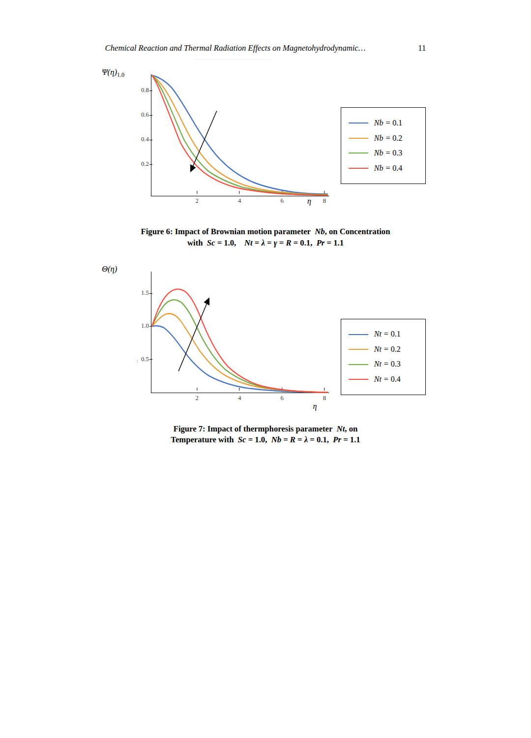Chemical Reaction and Thermal Radiation Effects on Magnetohydrodynamic… 11
Ψ(η)1.0
0.8
0.6
0.4
0.2
2
4
6
8
η
Nb = 0.1
Nb = 0.2
Nb = 0.3
Nb = 0.4
Figure 6: Impact of Brownian motion parameter Nb, on Concentration with Sc = 1.0, Nt = λ = γ = R = 0.1, Pr = 1.1
Θ(η)
1.5
1.0
0.5
2
4
6
8
η
:
Nt = 0.1
Nt = 0.2
Nt = 0.3
Nt = 0.4
Figure 7: Impact of thermphoresis parameter Nt, on Temperature with Sc = 1.0, Nb = R = λ = 0.1, Pr = 1.1